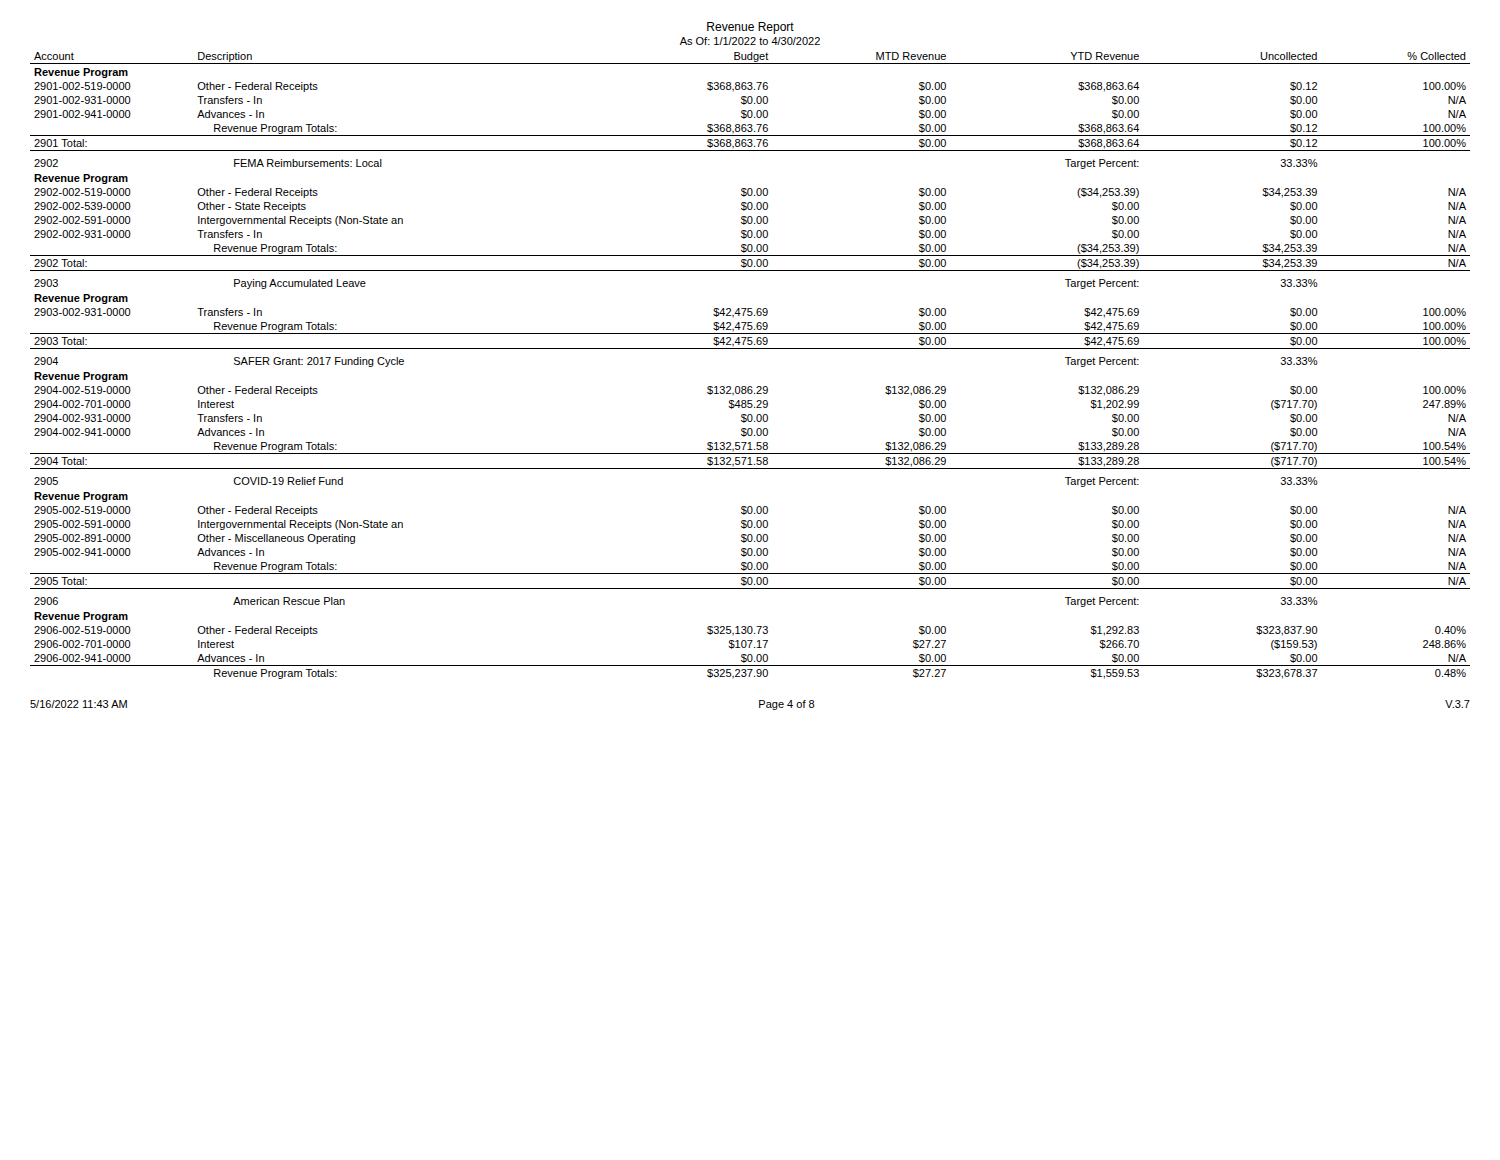Revenue Report
As Of: 1/1/2022 to 4/30/2022
| Account | Description | Budget | MTD Revenue | YTD Revenue | Uncollected | % Collected |
| --- | --- | --- | --- | --- | --- | --- |
| Revenue Program |
| 2901-002-519-0000 | Other - Federal Receipts | $368,863.76 | $0.00 | $368,863.64 | $0.12 | 100.00% |
| 2901-002-931-0000 | Transfers - In | $0.00 | $0.00 | $0.00 | $0.00 | N/A |
| 2901-002-941-0000 | Advances - In | $0.00 | $0.00 | $0.00 | $0.00 | N/A |
| | Revenue Program Totals: | $368,863.76 | $0.00 | $368,863.64 | $0.12 | 100.00% |
| 2901 Total: | | $368,863.76 | $0.00 | $368,863.64 | $0.12 | 100.00% |
| 2902 | FEMA Reimbursements: Local | | | Target Percent: | 33.33% | |
| Revenue Program |
| 2902-002-519-0000 | Other - Federal Receipts | $0.00 | $0.00 | ($34,253.39) | $34,253.39 | N/A |
| 2902-002-539-0000 | Other - State Receipts | $0.00 | $0.00 | $0.00 | $0.00 | N/A |
| 2902-002-591-0000 | Intergovernmental Receipts (Non-State an | $0.00 | $0.00 | $0.00 | $0.00 | N/A |
| 2902-002-931-0000 | Transfers - In | $0.00 | $0.00 | $0.00 | $0.00 | N/A |
| | Revenue Program Totals: | $0.00 | $0.00 | ($34,253.39) | $34,253.39 | N/A |
| 2902 Total: | | $0.00 | $0.00 | ($34,253.39) | $34,253.39 | N/A |
| 2903 | Paying Accumulated Leave | | | Target Percent: | 33.33% | |
| Revenue Program |
| 2903-002-931-0000 | Transfers - In | $42,475.69 | $0.00 | $42,475.69 | $0.00 | 100.00% |
| | Revenue Program Totals: | $42,475.69 | $0.00 | $42,475.69 | $0.00 | 100.00% |
| 2903 Total: | | $42,475.69 | $0.00 | $42,475.69 | $0.00 | 100.00% |
| 2904 | SAFER Grant: 2017 Funding Cycle | | | Target Percent: | 33.33% | |
| Revenue Program |
| 2904-002-519-0000 | Other - Federal Receipts | $132,086.29 | $132,086.29 | $132,086.29 | $0.00 | 100.00% |
| 2904-002-701-0000 | Interest | $485.29 | $0.00 | $1,202.99 | ($717.70) | 247.89% |
| 2904-002-931-0000 | Transfers - In | $0.00 | $0.00 | $0.00 | $0.00 | N/A |
| 2904-002-941-0000 | Advances - In | $0.00 | $0.00 | $0.00 | $0.00 | N/A |
| | Revenue Program Totals: | $132,571.58 | $132,086.29 | $133,289.28 | ($717.70) | 100.54% |
| 2904 Total: | | $132,571.58 | $132,086.29 | $133,289.28 | ($717.70) | 100.54% |
| 2905 | COVID-19 Relief Fund | | | Target Percent: | 33.33% | |
| Revenue Program |
| 2905-002-519-0000 | Other - Federal Receipts | $0.00 | $0.00 | $0.00 | $0.00 | N/A |
| 2905-002-591-0000 | Intergovernmental Receipts (Non-State an | $0.00 | $0.00 | $0.00 | $0.00 | N/A |
| 2905-002-891-0000 | Other - Miscellaneous Operating | $0.00 | $0.00 | $0.00 | $0.00 | N/A |
| 2905-002-941-0000 | Advances - In | $0.00 | $0.00 | $0.00 | $0.00 | N/A |
| | Revenue Program Totals: | $0.00 | $0.00 | $0.00 | $0.00 | N/A |
| 2905 Total: | | $0.00 | $0.00 | $0.00 | $0.00 | N/A |
| 2906 | American Rescue Plan | | | Target Percent: | 33.33% | |
| Revenue Program |
| 2906-002-519-0000 | Other - Federal Receipts | $325,130.73 | $0.00 | $1,292.83 | $323,837.90 | 0.40% |
| 2906-002-701-0000 | Interest | $107.17 | $27.27 | $266.70 | ($159.53) | 248.86% |
| 2906-002-941-0000 | Advances - In | $0.00 | $0.00 | $0.00 | $0.00 | N/A |
| | Revenue Program Totals: | $325,237.90 | $27.27 | $1,559.53 | $323,678.37 | 0.48% |
5/16/2022 11:43 AM
Page 4 of 8
V.3.7